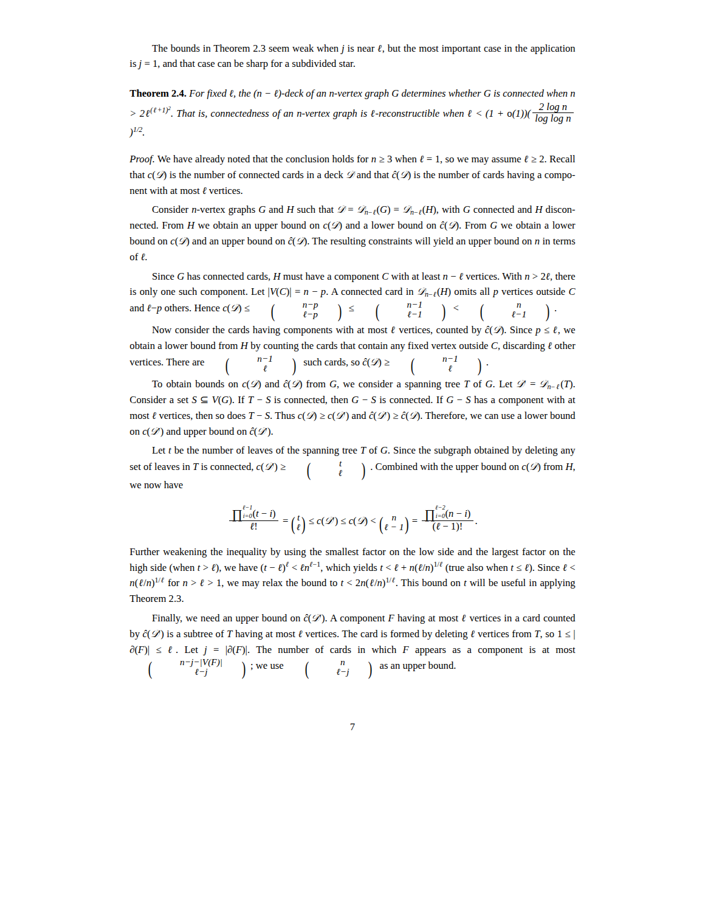The bounds in Theorem 2.3 seem weak when j is near ℓ, but the most important case in the application is j = 1, and that case can be sharp for a subdivided star.
Theorem 2.4. For fixed ℓ, the (n − ℓ)-deck of an n-vertex graph G determines whether G is connected when n > 2ℓ(ℓ+1)2. That is, connectedness of an n-vertex graph is ℓ-reconstructible when ℓ < (1 + o(1))(2 log n log log n)1/2.
Proof. We have already noted that the conclusion holds for n ≥ 3 when ℓ = 1, so we may assume ℓ ≥ 2. Recall that c(𝒟) is the number of connected cards in a deck 𝒟 and that ĉ(𝒟) is the number of cards having a component with at most ℓ vertices.
Consider n-vertex graphs G and H such that 𝒟 = 𝒟n−ℓ(G) = 𝒟n−ℓ(H), with G connected and H disconnected. From H we obtain an upper bound on c(𝒟) and a lower bound on ĉ(𝒟). From G we obtain a lower bound on c(𝒟) and an upper bound on ĉ(𝒟). The resulting constraints will yield an upper bound on n in terms of ℓ.
Since G has connected cards, H must have a component C with at least n − ℓ vertices. With n > 2ℓ, there is only one such component. Let |V(C)| = n − p. A connected card in 𝒟n−ℓ(H) omits all p vertices outside C and ℓ−p others. Hence c(𝒟) ≤ (n−p ℓ−p) ≤ (n−1 ℓ−1) < (nℓ−1).
Now consider the cards having components with at most ℓ vertices, counted by ĉ(𝒟). Since p ≤ ℓ, we obtain a lower bound from H by counting the cards that contain any fixed vertex outside C, discarding ℓ other vertices. There are (n−1 ℓ) such cards, so ĉ(𝒟) ≥ (n−1 ℓ).
To obtain bounds on c(𝒟) and ĉ(𝒟) from G, we consider a spanning tree T of G. Let 𝒟′ = 𝒟n−ℓ(T). Consider a set S ⊆ V(G). If T − S is connected, then G − S is connected. If G − S has a component with at most ℓ vertices, then so does T − S. Thus c(𝒟) ≥ c(𝒟′) and ĉ(𝒟′) ≥ ĉ(𝒟). Therefore, we can use a lower bound on c(𝒟′) and upper bound on ĉ(𝒟′).
Let t be the number of leaves of the spanning tree T of G. Since the subgraph obtained by deleting any set of leaves in T is connected, c(𝒟′) ≥ (tℓ). Combined with the upper bound on c(𝒟) from H, we now have
∏ℓ−1 i=0(t − i) ℓ! = (tℓ) ≤ c(𝒟′) ≤ c(𝒟) < (nℓ − 1) = ∏ℓ−2 i=0(n − i)(ℓ − 1)!.
Further weakening the inequality by using the smallest factor on the low side and the largest factor on the high side (when t > ℓ), we have (t − ℓ)ℓ < ℓnℓ−1, which yields t < ℓ + n(ℓ/n)1/ℓ (true also when t ≤ ℓ). Since ℓ < n(ℓ/n)1/ℓ for n > ℓ > 1, we may relax the bound to t < 2n(ℓ/n)1/ℓ. This bound on t will be useful in applying Theorem 2.3.
Finally, we need an upper bound on ĉ(𝒟′). A component F having at most ℓ vertices in a card counted by ĉ(𝒟′) is a subtree of T having at most ℓ vertices. The card is formed by deleting ℓ vertices from T, so 1 ≤ |∂(F)| ≤ ℓ. Let j = |∂(F)|. The number of cards in which F appears as a component is at most (n−j−|V(F)|ℓ−j); we use (nℓ−j) as an upper bound.
7